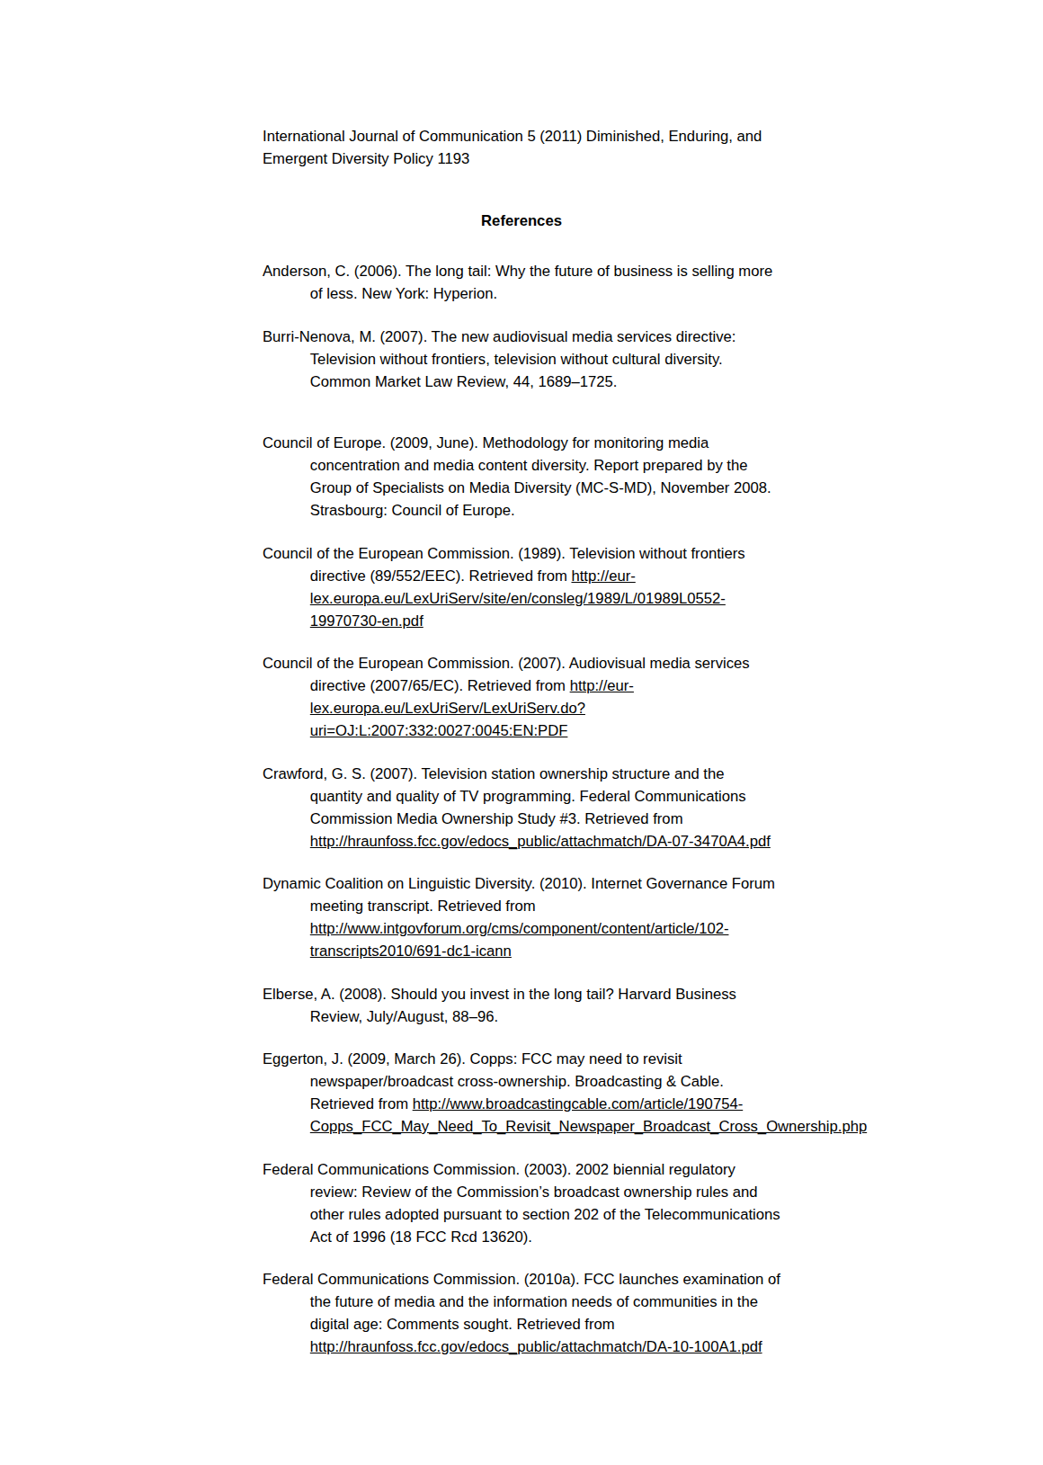International Journal of Communication 5 (2011) Diminished, Enduring, and Emergent Diversity Policy 1193
References
Anderson, C. (2006). The long tail: Why the future of business is selling more of less. New York: Hyperion.
Burri-Nenova, M. (2007). The new audiovisual media services directive: Television without frontiers, television without cultural diversity. Common Market Law Review, 44, 1689–1725.
Council of Europe. (2009, June). Methodology for monitoring media concentration and media content diversity. Report prepared by the Group of Specialists on Media Diversity (MC-S-MD), November 2008. Strasbourg: Council of Europe.
Council of the European Commission. (1989). Television without frontiers directive (89/552/EEC). Retrieved from http://eur-lex.europa.eu/LexUriServ/site/en/consleg/1989/L/01989L0552-19970730-en.pdf
Council of the European Commission. (2007). Audiovisual media services directive (2007/65/EC). Retrieved from http://eur-lex.europa.eu/LexUriServ/LexUriServ.do?uri=OJ:L:2007:332:0027:0045:EN:PDF
Crawford, G. S. (2007). Television station ownership structure and the quantity and quality of TV programming. Federal Communications Commission Media Ownership Study #3. Retrieved from http://hraunfoss.fcc.gov/edocs_public/attachmatch/DA-07-3470A4.pdf
Dynamic Coalition on Linguistic Diversity. (2010). Internet Governance Forum meeting transcript. Retrieved from http://www.intgovforum.org/cms/component/content/article/102-transcripts2010/691-dc1-icann
Elberse, A. (2008). Should you invest in the long tail? Harvard Business Review, July/August, 88–96.
Eggerton, J. (2009, March 26). Copps: FCC may need to revisit newspaper/broadcast cross-ownership. Broadcasting & Cable. Retrieved from http://www.broadcastingcable.com/article/190754-Copps_FCC_May_Need_To_Revisit_Newspaper_Broadcast_Cross_Ownership.php
Federal Communications Commission. (2003). 2002 biennial regulatory review: Review of the Commission’s broadcast ownership rules and other rules adopted pursuant to section 202 of the Telecommunications Act of 1996 (18 FCC Rcd 13620).
Federal Communications Commission. (2010a). FCC launches examination of the future of media and the information needs of communities in the digital age: Comments sought. Retrieved from http://hraunfoss.fcc.gov/edocs_public/attachmatch/DA-10-100A1.pdf